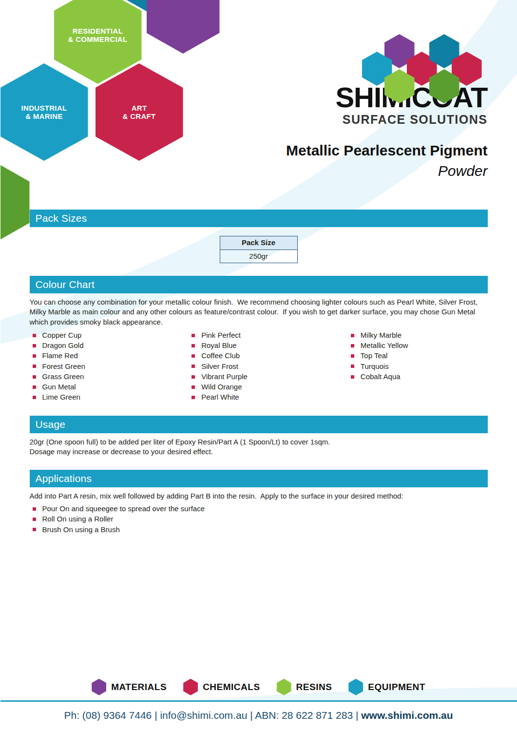RESIDENTIAL
& COMMERCIAL
INDUSTRIAL
& MARINE
ART
& CRAFT
SHIMICOAT
SURFACE SOLUTIONS
Metallic Pearlescent Pigment Powder
Pack Sizes
| Pack Size |
| --- |
| 250gr |
Colour Chart
You can choose any combination for your metallic colour finish. We recommend choosing lighter colours such as Pearl White, Silver Frost, Milky Marble as main colour and any other colours as feature/contrast colour. If you wish to get darker surface, you may chose Gun Metal which provides smoky black appearance.
Copper Cup
Dragon Gold
Flame Red
Forest Green
Grass Green
Gun Metal
Lime Green
Pink Perfect
Royal Blue
Coffee Club
Silver Frost
Vibrant Purple
Wild Orange
Pearl White
Milky Marble
Metallic Yellow
Top Teal
Turquois
Cobalt Aqua
Usage
20gr (One spoon full) to be added per liter of Epoxy Resin/Part A (1 Spoon/Lt) to cover 1sqm.
Dosage may increase or decrease to your desired effect.
Applications
Add into Part A resin, mix well followed by adding Part B into the resin. Apply to the surface in your desired method:
Pour On and squeegee to spread over the surface
Roll On using a Roller
Brush On using a Brush
MATERIALS
CHEMICALS
RESINS
EQUIPMENT
Ph: (08) 9364 7446 | info@shimi.com.au | ABN: 28 622 871 283 | www.shimi.com.au